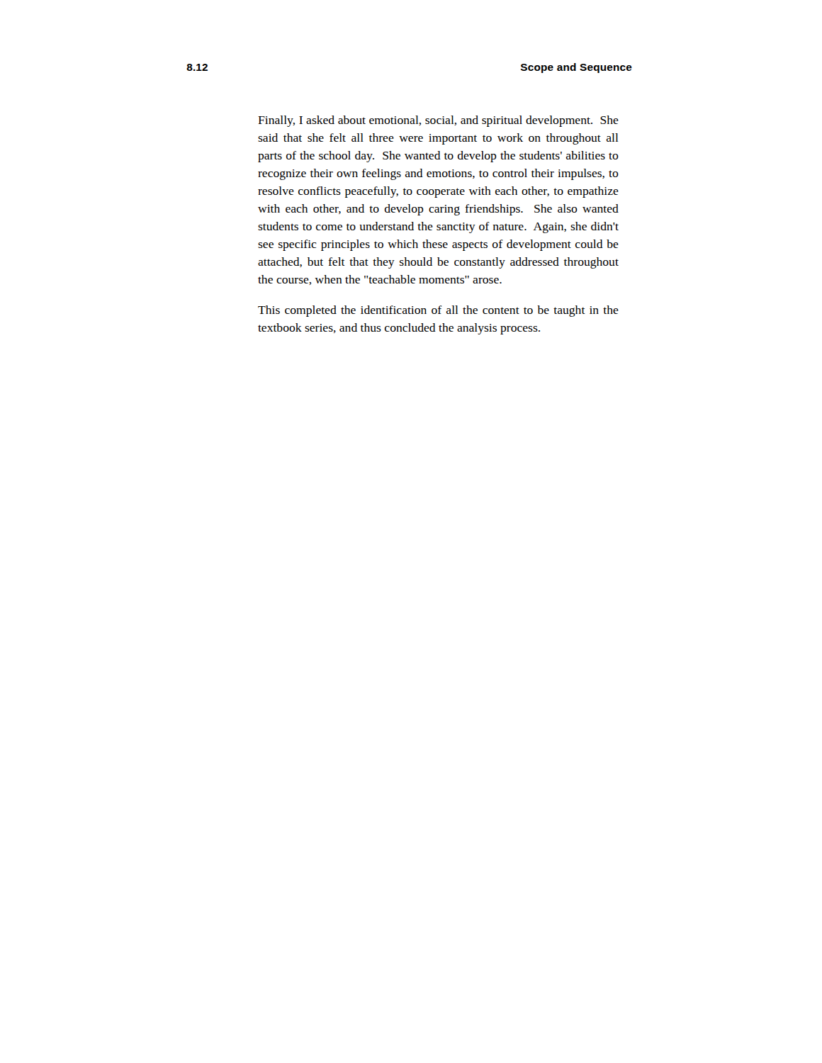8.12 Scope and Sequence
Finally, I asked about emotional, social, and spiritual development. She said that she felt all three were important to work on throughout all parts of the school day. She wanted to develop the students' abilities to recognize their own feelings and emotions, to control their impulses, to resolve conflicts peacefully, to cooperate with each other, to empathize with each other, and to develop caring friendships. She also wanted students to come to understand the sanctity of nature. Again, she didn't see specific principles to which these aspects of development could be attached, but felt that they should be constantly addressed throughout the course, when the "teachable moments" arose.
This completed the identification of all the content to be taught in the textbook series, and thus concluded the analysis process.